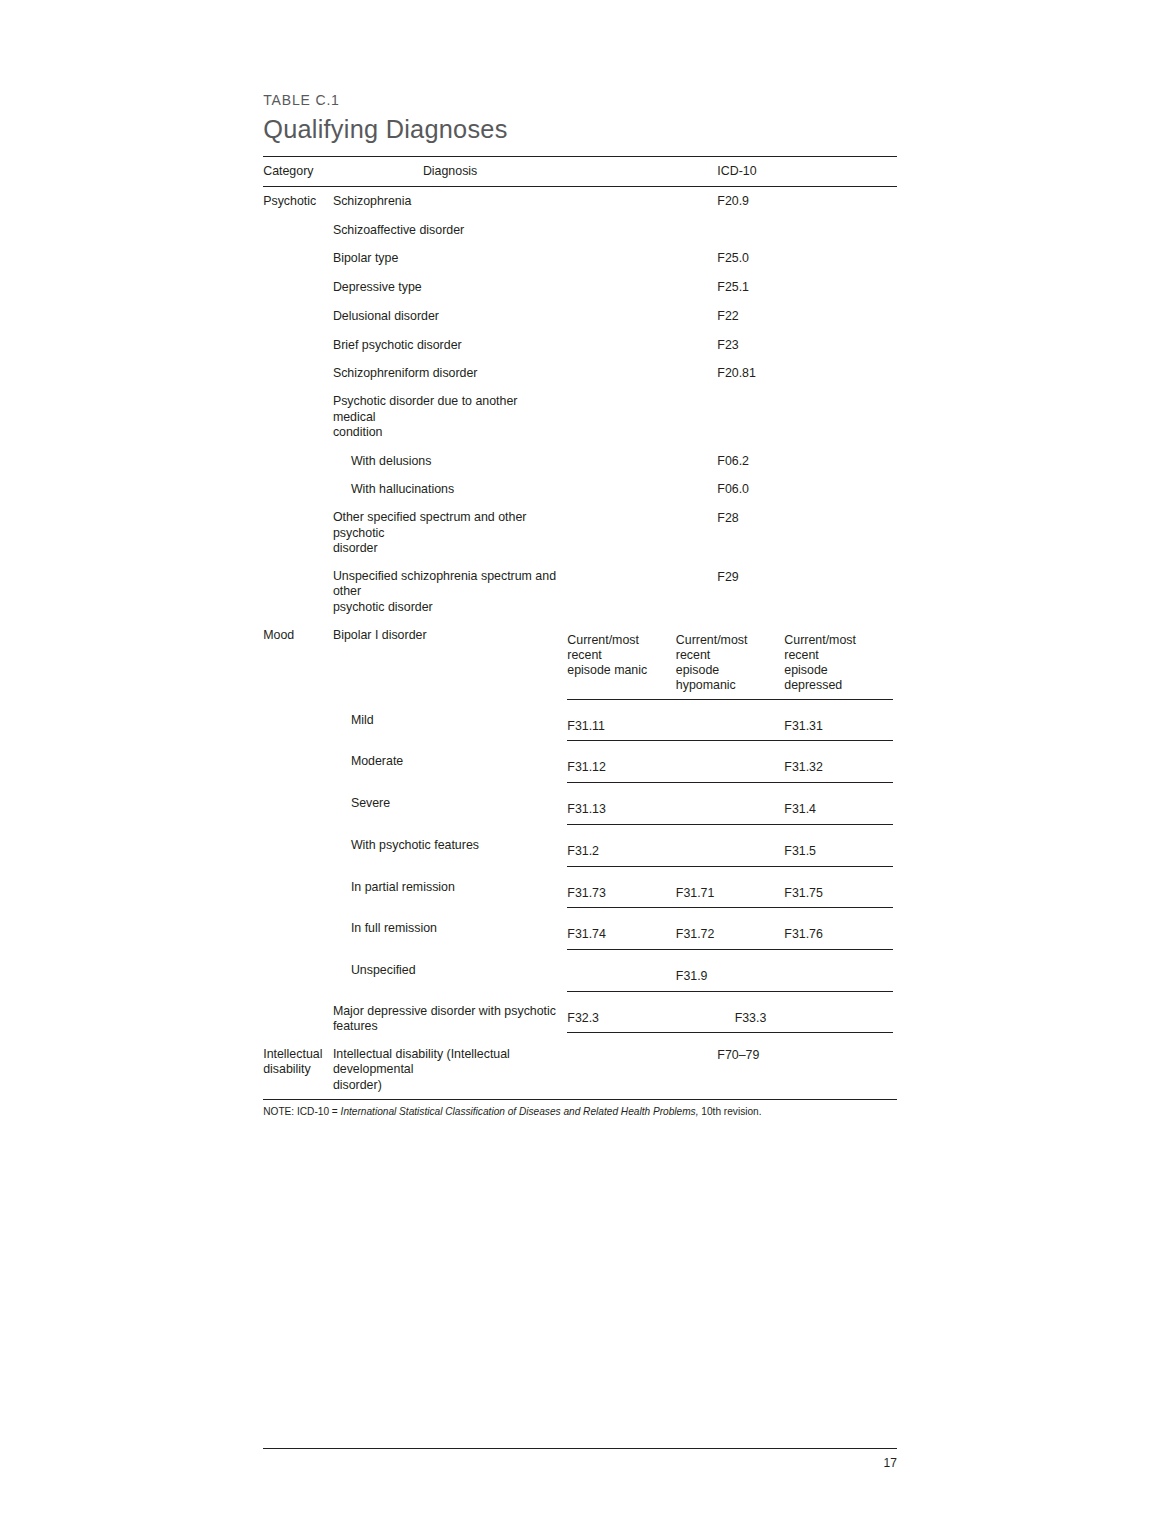TABLE C.1
Qualifying Diagnoses
| Category | Diagnosis | ICD-10 |
| --- | --- | --- |
| Psychotic | Schizophrenia | F20.9 |
| | Schizoaffective disorder | |
| | Bipolar type | F25.0 |
| | Depressive type | F25.1 |
| | Delusional disorder | F22 |
| | Brief psychotic disorder | F23 |
| | Schizophreniform disorder | F20.81 |
| | Psychotic disorder due to another medical condition | |
| | With delusions | F06.2 |
| | With hallucinations | F06.0 |
| | Other specified spectrum and other psychotic disorder | F28 |
| | Unspecified schizophrenia spectrum and other psychotic disorder | F29 |
| Mood | Bipolar I disorder | / Current/most recent episode manic / Current/most recent episode hypomanic / Current/most recent episode depressed / |
| | Mild | / F31.11 / / F31.31 / |
| | Moderate | / F31.12 / / F31.32 / |
| | Severe | / F31.13 / / F31.4 / |
| | With psychotic features | / F31.2 / / F31.5 / |
| | In partial remission | / F31.73 / F31.71 / F31.75 / |
| | In full remission | / F31.74 / F31.72 / F31.76 / |
| | Unspecified | / / F31.9 / / |
| | Major depressive disorder with psychotic features | / F32.3 / F33.3 / / |
| Intellectual disability | Intellectual disability (Intellectual developmental disorder) | F70–79 |
NOTE: ICD-10 = International Statistical Classification of Diseases and Related Health Problems, 10th revision.
17